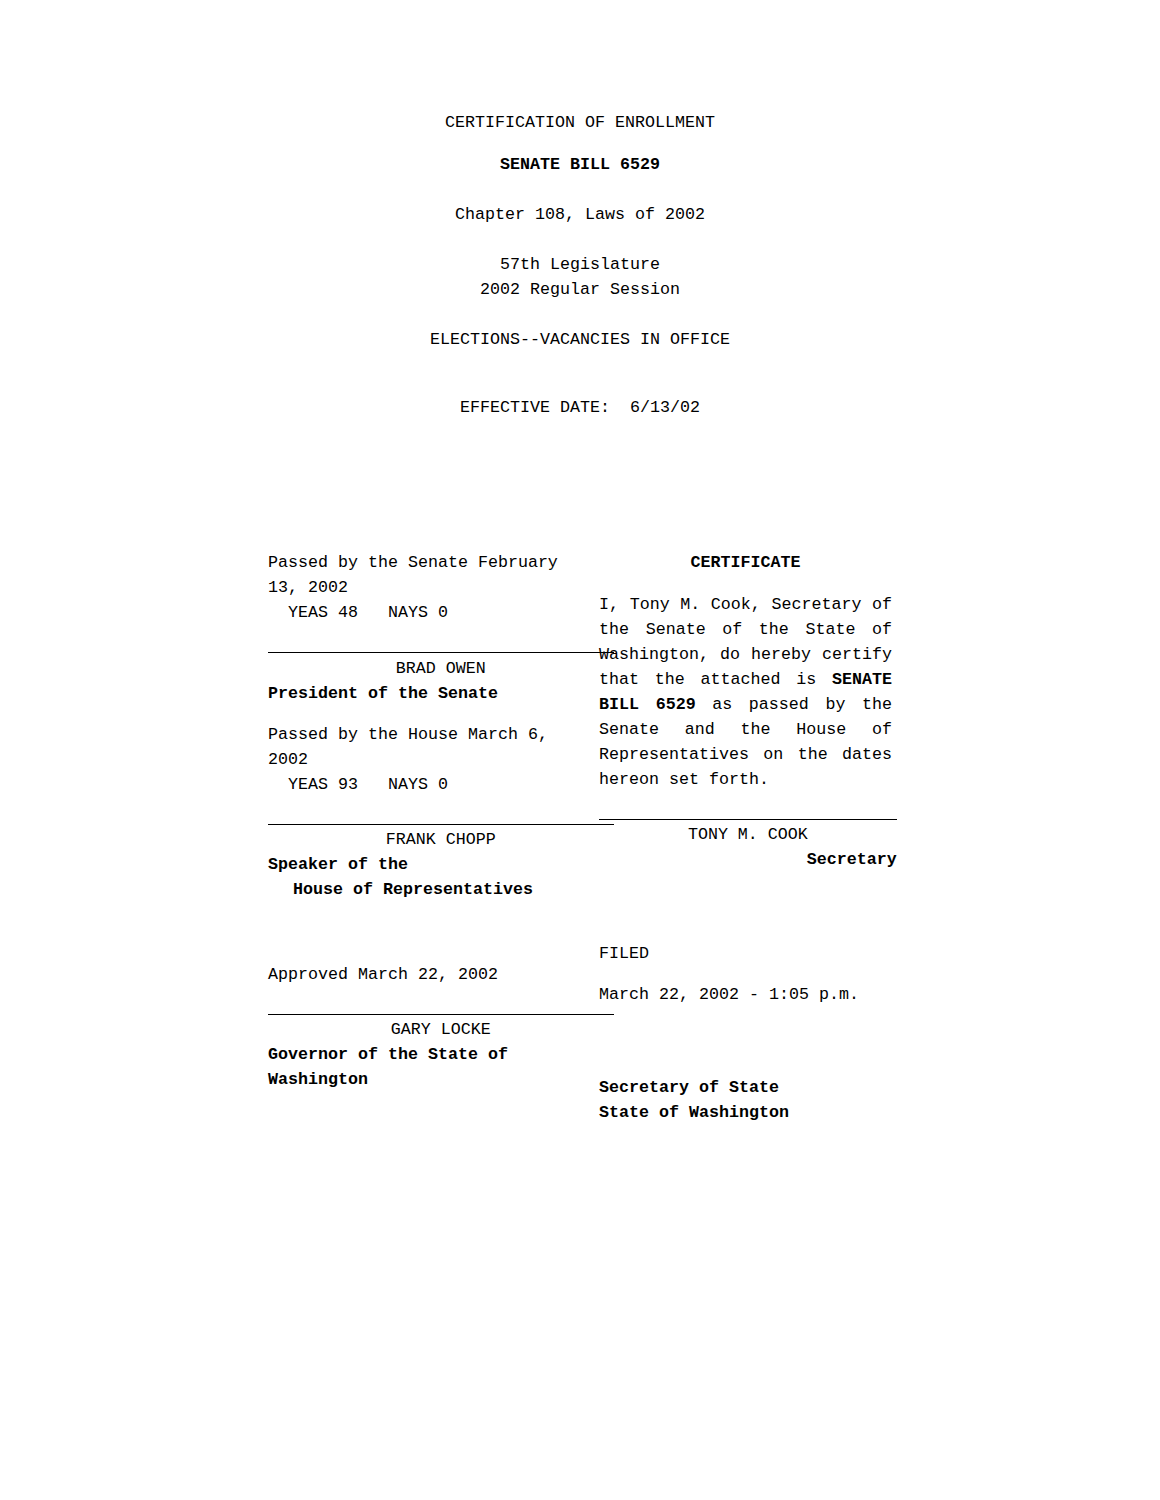CERTIFICATION OF ENROLLMENT
SENATE BILL 6529
Chapter 108, Laws of 2002
57th Legislature
2002 Regular Session
ELECTIONS--VACANCIES IN OFFICE
EFFECTIVE DATE: 6/13/02
| Passed by the Senate February 13, 2002 YEAS 48 NAYS 0 BRAD OWEN President of the Senate Passed by the House March 6, 2002 YEAS 93 NAYS 0 FRANK CHOPP Speaker of the House of Representatives Approved March 22, 2002 GARY LOCKE Governor of the State of Washington | | CERTIFICATE I, Tony M. Cook, Secretary of the Senate of the State of Washington, do hereby certify that the attached is SENATE BILL 6529 as passed by the Senate and the House of Representatives on the dates hereon set forth. TONY M. COOK Secretary FILED March 22, 2002 - 1:05 p.m. Secretary of State State of Washington |